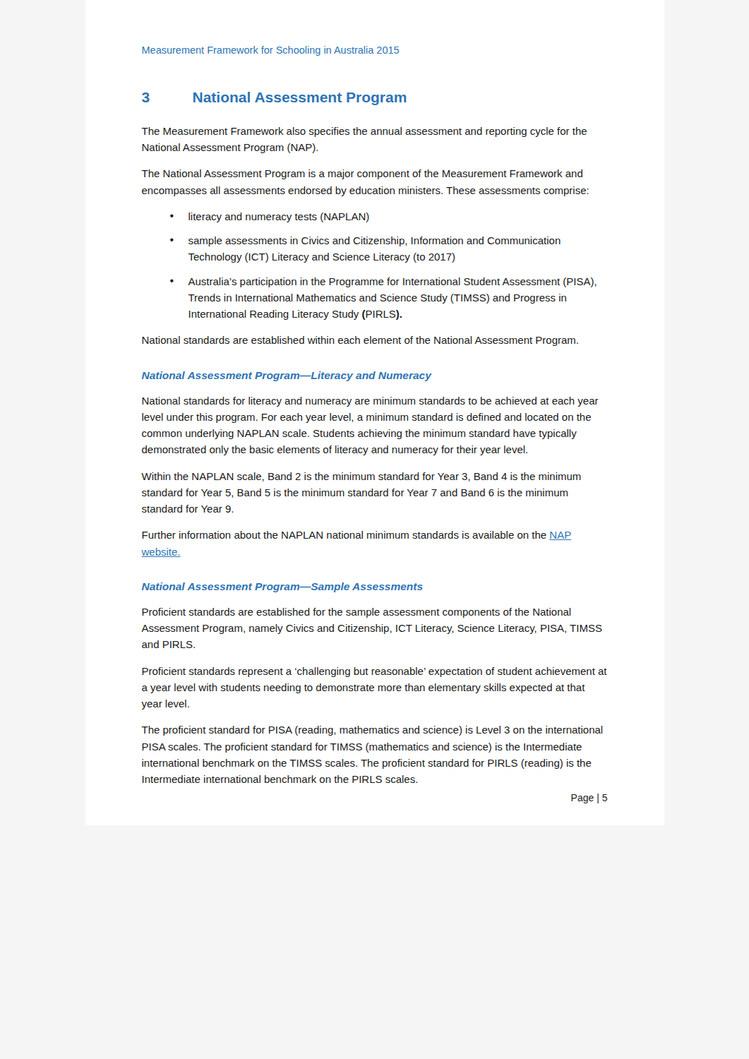Measurement Framework for Schooling in Australia 2015
3 National Assessment Program
The Measurement Framework also specifies the annual assessment and reporting cycle for the National Assessment Program (NAP).
The National Assessment Program is a major component of the Measurement Framework and encompasses all assessments endorsed by education ministers. These assessments comprise:
literacy and numeracy tests (NAPLAN)
sample assessments in Civics and Citizenship, Information and Communication Technology (ICT) Literacy and Science Literacy (to 2017)
Australia’s participation in the Programme for International Student Assessment (PISA), Trends in International Mathematics and Science Study (TIMSS) and Progress in International Reading Literacy Study (PIRLS).
National standards are established within each element of the National Assessment Program.
National Assessment Program—Literacy and Numeracy
National standards for literacy and numeracy are minimum standards to be achieved at each year level under this program. For each year level, a minimum standard is defined and located on the common underlying NAPLAN scale. Students achieving the minimum standard have typically demonstrated only the basic elements of literacy and numeracy for their year level.
Within the NAPLAN scale, Band 2 is the minimum standard for Year 3, Band 4 is the minimum standard for Year 5, Band 5 is the minimum standard for Year 7 and Band 6 is the minimum standard for Year 9.
Further information about the NAPLAN national minimum standards is available on the NAP website.
National Assessment Program—Sample Assessments
Proficient standards are established for the sample assessment components of the National Assessment Program, namely Civics and Citizenship, ICT Literacy, Science Literacy, PISA, TIMSS and PIRLS.
Proficient standards represent a ‘challenging but reasonable’ expectation of student achievement at a year level with students needing to demonstrate more than elementary skills expected at that year level.
The proficient standard for PISA (reading, mathematics and science) is Level 3 on the international PISA scales. The proficient standard for TIMSS (mathematics and science) is the Intermediate international benchmark on the TIMSS scales. The proficient standard for PIRLS (reading) is the Intermediate international benchmark on the PIRLS scales.
Page | 5